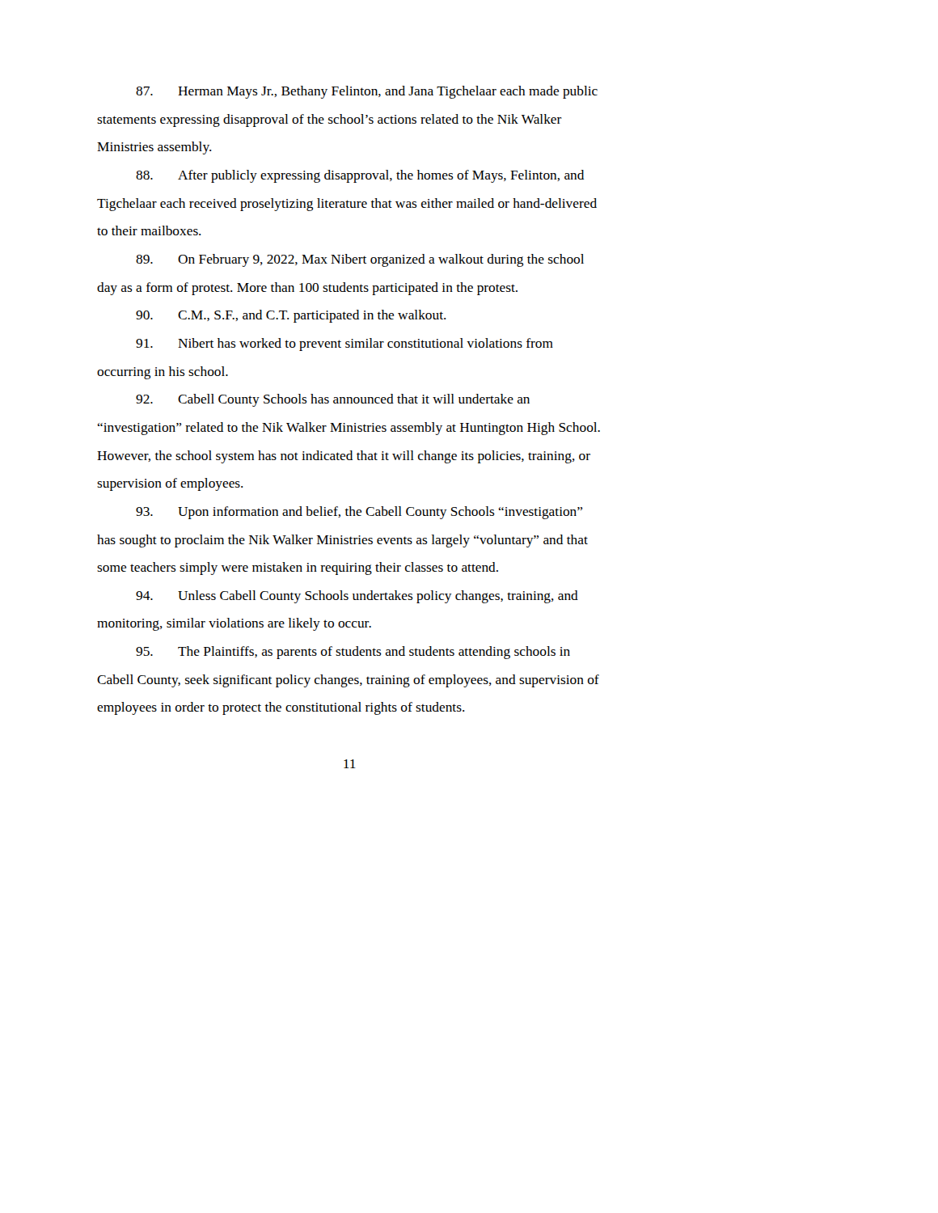87. Herman Mays Jr., Bethany Felinton, and Jana Tigchelaar each made public statements expressing disapproval of the school’s actions related to the Nik Walker Ministries assembly.
88. After publicly expressing disapproval, the homes of Mays, Felinton, and Tigchelaar each received proselytizing literature that was either mailed or hand-delivered to their mailboxes.
89. On February 9, 2022, Max Nibert organized a walkout during the school day as a form of protest. More than 100 students participated in the protest.
90. C.M., S.F., and C.T. participated in the walkout.
91. Nibert has worked to prevent similar constitutional violations from occurring in his school.
92. Cabell County Schools has announced that it will undertake an “investigation” related to the Nik Walker Ministries assembly at Huntington High School. However, the school system has not indicated that it will change its policies, training, or supervision of employees.
93. Upon information and belief, the Cabell County Schools “investigation” has sought to proclaim the Nik Walker Ministries events as largely “voluntary” and that some teachers simply were mistaken in requiring their classes to attend.
94. Unless Cabell County Schools undertakes policy changes, training, and monitoring, similar violations are likely to occur.
95. The Plaintiffs, as parents of students and students attending schools in Cabell County, seek significant policy changes, training of employees, and supervision of employees in order to protect the constitutional rights of students.
11